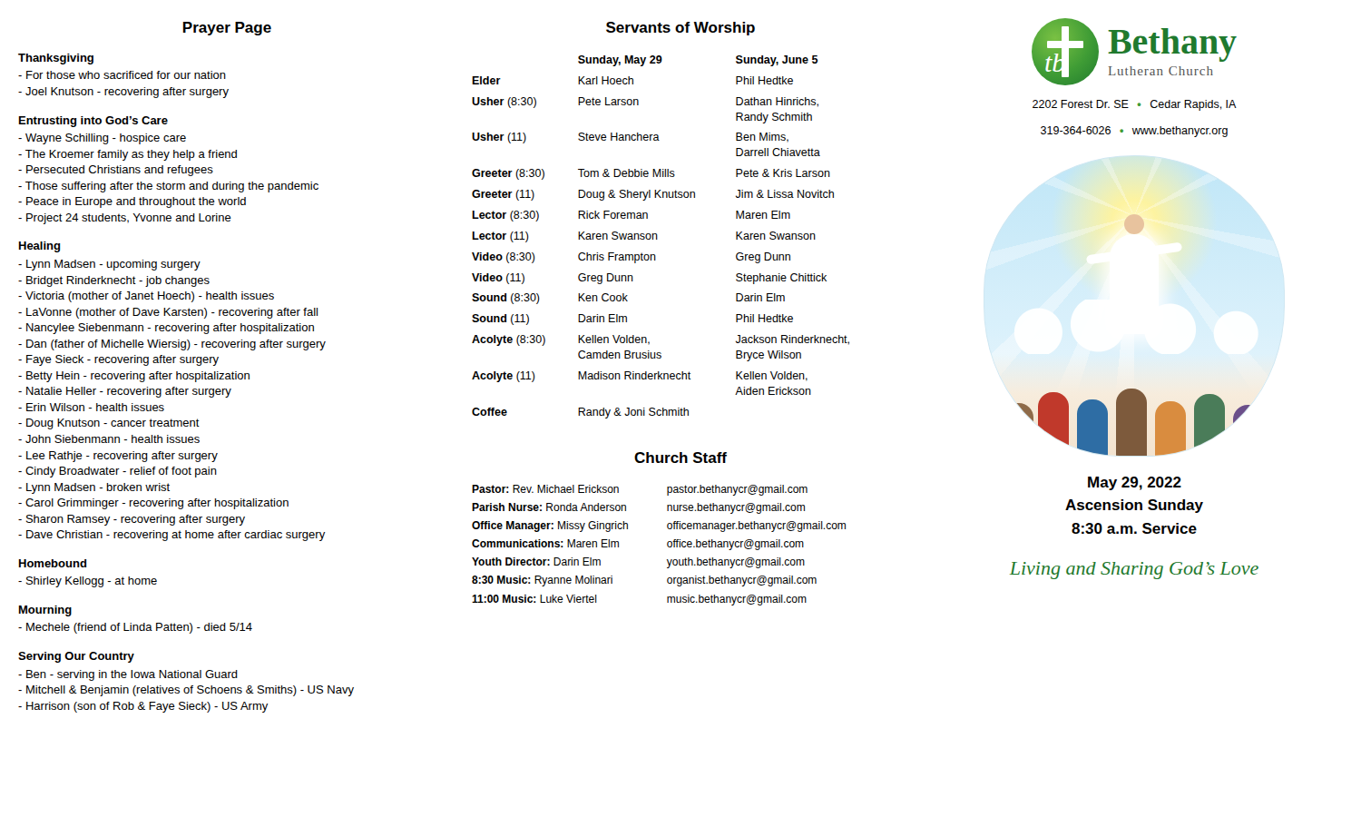Prayer Page
Thanksgiving
For those who sacrificed for our nation
Joel Knutson - recovering after surgery
Entrusting into God’s Care
Wayne Schilling - hospice care
The Kroemer family as they help a friend
Persecuted Christians and refugees
Those suffering after the storm and during the pandemic
Peace in Europe and throughout the world
Project 24 students, Yvonne and Lorine
Healing
Lynn Madsen - upcoming surgery
Bridget Rinderknecht - job changes
Victoria (mother of Janet Hoech) - health issues
LaVonne (mother of Dave Karsten) - recovering after fall
Nancylee Siebenmann - recovering after hospitalization
Dan (father of Michelle Wiersig) - recovering after surgery
Faye Sieck - recovering after surgery
Betty Hein - recovering after hospitalization
Natalie Heller - recovering after surgery
Erin Wilson - health issues
Doug Knutson - cancer treatment
John Siebenmann - health issues
Lee Rathje - recovering after surgery
Cindy Broadwater - relief of foot pain
Lynn Madsen - broken wrist
Carol Grimminger - recovering after hospitalization
Sharon Ramsey - recovering after surgery
Dave Christian - recovering at home after cardiac surgery
Homebound
Shirley Kellogg - at home
Mourning
Mechele (friend of Linda Patten) - died 5/14
Serving Our Country
Ben - serving in the Iowa National Guard
Mitchell & Benjamin (relatives of Schoens & Smiths) - US Navy
Harrison (son of Rob & Faye Sieck) - US Army
Servants of Worship
| | Sunday, May 29 | Sunday, June 5 |
| --- | --- | --- |
| Elder | Karl Hoech | Phil Hedtke |
| Usher (8:30) | Pete Larson | Dathan Hinrichs, Randy Schmith |
| Usher (11) | Steve Hanchera | Ben Mims, Darrell Chiavetta |
| Greeter (8:30) | Tom & Debbie Mills | Pete & Kris Larson |
| Greeter (11) | Doug & Sheryl Knutson | Jim & Lissa Novitch |
| Lector (8:30) | Rick Foreman | Maren Elm |
| Lector (11) | Karen Swanson | Karen Swanson |
| Video (8:30) | Chris Frampton | Greg Dunn |
| Video (11) | Greg Dunn | Stephanie Chittick |
| Sound (8:30) | Ken Cook | Darin Elm |
| Sound (11) | Darin Elm | Phil Hedtke |
| Acolyte (8:30) | Kellen Volden, Camden Brusius | Jackson Rinderknecht, Bryce Wilson |
| Acolyte (11) | Madison Rinderknecht | Kellen Volden, Aiden Erickson |
| Coffee | Randy & Joni Schmith | |
Church Staff
| Pastor: Rev. Michael Erickson | pastor.bethanycr@gmail.com |
| Parish Nurse: Ronda Anderson | nurse.bethanycr@gmail.com |
| Office Manager: Missy Gingrich | officemanager.bethanycr@gmail.com |
| Communications: Maren Elm | office.bethanycr@gmail.com |
| Youth Director: Darin Elm | youth.bethanycr@gmail.com |
| 8:30 Music: Ryanne Molinari | organist.bethanycr@gmail.com |
| 11:00 Music: Luke Viertel | music.bethanycr@gmail.com |
tb
Bethany
Lutheran Church
2202 Forest Dr. SE • Cedar Rapids, IA
319-364-6026 • www.bethanycr.org
May 29, 2022
Ascension Sunday
8:30 a.m. Service
Living and Sharing God’s Love